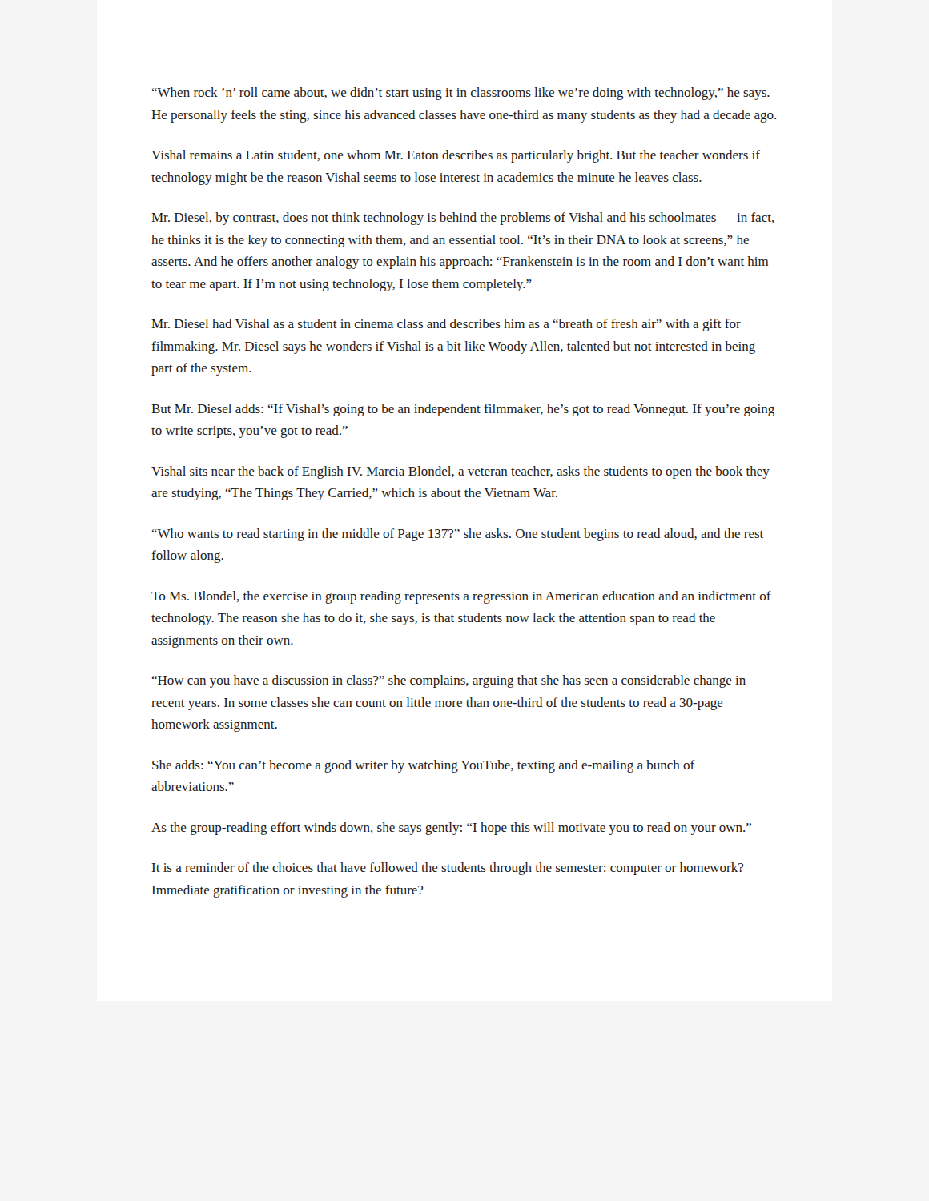“When rock ’n’ roll came about, we didn’t start using it in classrooms like we’re doing with technology,” he says. He personally feels the sting, since his advanced classes have one-third as many students as they had a decade ago.
Vishal remains a Latin student, one whom Mr. Eaton describes as particularly bright. But the teacher wonders if technology might be the reason Vishal seems to lose interest in academics the minute he leaves class.
Mr. Diesel, by contrast, does not think technology is behind the problems of Vishal and his schoolmates — in fact, he thinks it is the key to connecting with them, and an essential tool. “It’s in their DNA to look at screens,” he asserts. And he offers another analogy to explain his approach: “Frankenstein is in the room and I don’t want him to tear me apart. If I’m not using technology, I lose them completely.”
Mr. Diesel had Vishal as a student in cinema class and describes him as a “breath of fresh air” with a gift for filmmaking. Mr. Diesel says he wonders if Vishal is a bit like Woody Allen, talented but not interested in being part of the system.
But Mr. Diesel adds: “If Vishal’s going to be an independent filmmaker, he’s got to read Vonnegut. If you’re going to write scripts, you’ve got to read.”
Vishal sits near the back of English IV. Marcia Blondel, a veteran teacher, asks the students to open the book they are studying, “The Things They Carried,” which is about the Vietnam War.
“Who wants to read starting in the middle of Page 137?” she asks. One student begins to read aloud, and the rest follow along.
To Ms. Blondel, the exercise in group reading represents a regression in American education and an indictment of technology. The reason she has to do it, she says, is that students now lack the attention span to read the assignments on their own.
“How can you have a discussion in class?” she complains, arguing that she has seen a considerable change in recent years. In some classes she can count on little more than one-third of the students to read a 30-page homework assignment.
She adds: “You can’t become a good writer by watching YouTube, texting and e-mailing a bunch of abbreviations.”
As the group-reading effort winds down, she says gently: “I hope this will motivate you to read on your own.”
It is a reminder of the choices that have followed the students through the semester: computer or homework? Immediate gratification or investing in the future?